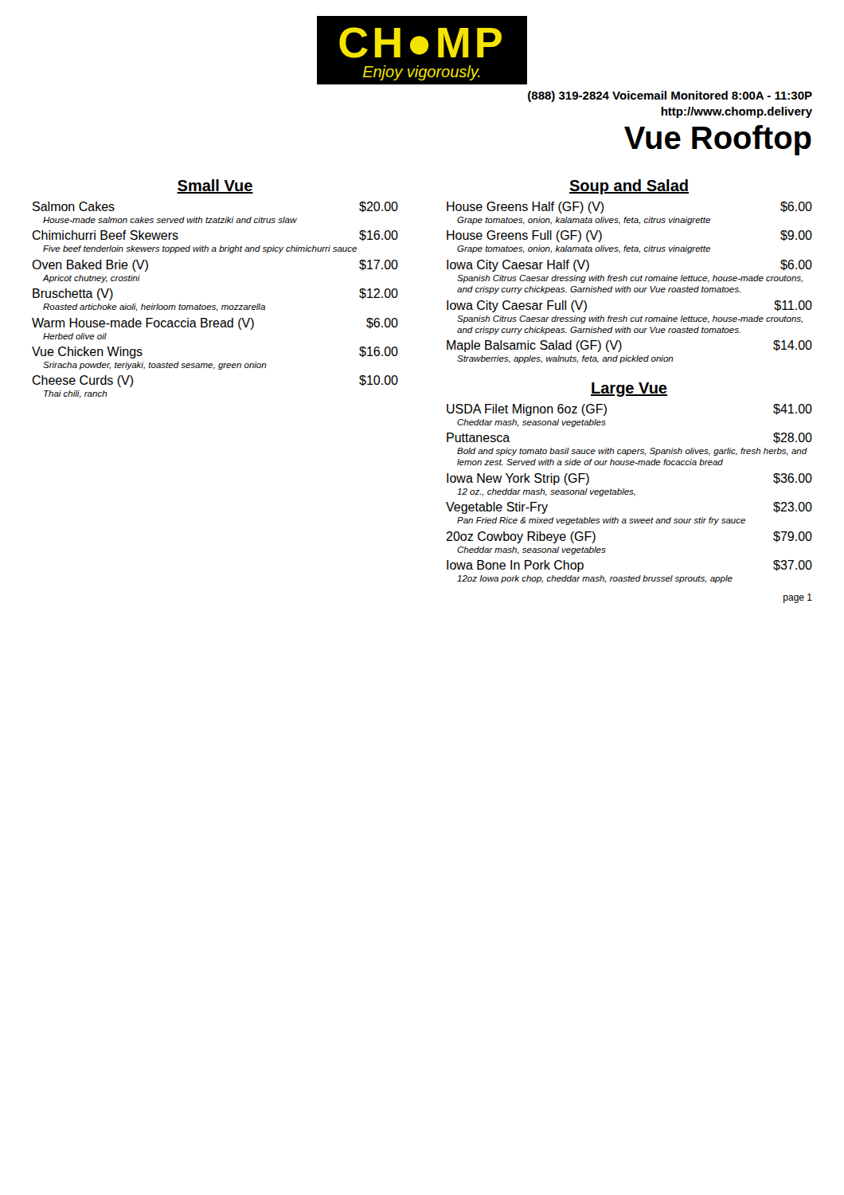CH●MPEnjoy vigorously.
(888) 319-2824 Voicemail Monitored 8:00A - 11:30P
http://www.chomp.delivery
Vue Rooftop
Small Vue
Salmon Cakes$20.00
House-made salmon cakes served with tzatziki and citrus slaw
Chimichurri Beef Skewers$16.00
Five beef tenderloin skewers topped with a bright and spicy chimichurri sauce
Oven Baked Brie (V)$17.00
Apricot chutney, crostini
Bruschetta (V)$12.00
Roasted artichoke aioli, heirloom tomatoes, mozzarella
Warm House-made Focaccia Bread (V)$6.00
Herbed olive oil
Vue Chicken Wings$16.00
Sriracha powder, teriyaki, toasted sesame, green onion
Cheese Curds (V)$10.00
Thai chili, ranch
Soup and Salad
House Greens Half (GF) (V)$6.00
Grape tomatoes, onion, kalamata olives, feta, citrus vinaigrette
House Greens Full (GF) (V)$9.00
Grape tomatoes, onion, kalamata olives, feta, citrus vinaigrette
Iowa City Caesar Half (V)$6.00
Spanish Citrus Caesar dressing with fresh cut romaine lettuce, house-made croutons, and crispy curry chickpeas. Garnished with our Vue roasted tomatoes.
Iowa City Caesar Full (V)$11.00
Spanish Citrus Caesar dressing with fresh cut romaine lettuce, house-made croutons, and crispy curry chickpeas. Garnished with our Vue roasted tomatoes.
Maple Balsamic Salad (GF) (V)$14.00
Strawberries, apples, walnuts, feta, and pickled onion
Large Vue
USDA Filet Mignon 6oz (GF)$41.00
Cheddar mash, seasonal vegetables
Puttanesca$28.00
Bold and spicy tomato basil sauce with capers, Spanish olives, garlic, fresh herbs, and lemon zest. Served with a side of our house-made focaccia bread
Iowa New York Strip (GF)$36.00
12 oz., cheddar mash, seasonal vegetables,
Vegetable Stir-Fry$23.00
Pan Fried Rice & mixed vegetables with a sweet and sour stir fry sauce
20oz Cowboy Ribeye (GF)$79.00
Cheddar mash, seasonal vegetables
Iowa Bone In Pork Chop$37.00
12oz Iowa pork chop, cheddar mash, roasted brussel sprouts, apple
page 1